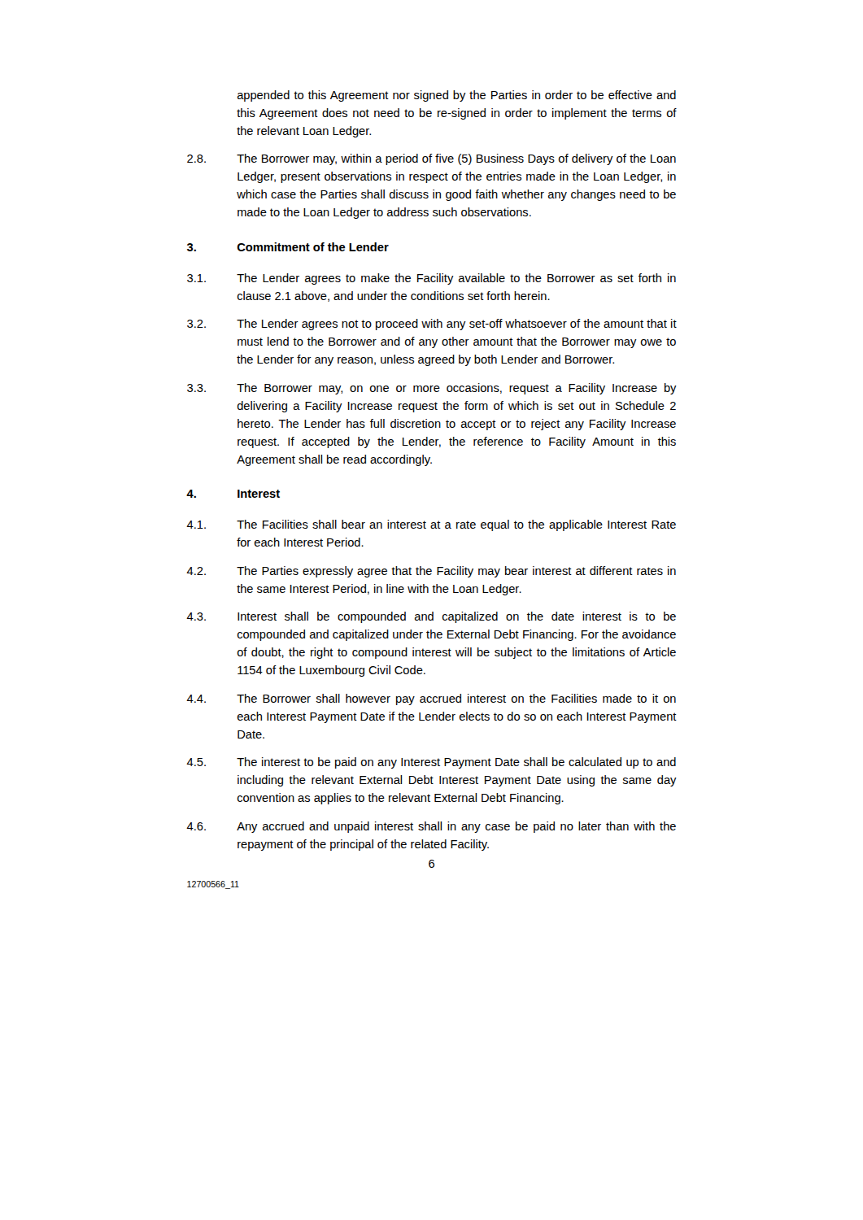appended to this Agreement nor signed by the Parties in order to be effective and this Agreement does not need to be re-signed in order to implement the terms of the relevant Loan Ledger.
2.8.
The Borrower may, within a period of five (5) Business Days of delivery of the Loan Ledger, present observations in respect of the entries made in the Loan Ledger, in which case the Parties shall discuss in good faith whether any changes need to be made to the Loan Ledger to address such observations.
3.
Commitment of the Lender
3.1.
The Lender agrees to make the Facility available to the Borrower as set forth in clause 2.1 above, and under the conditions set forth herein.
3.2.
The Lender agrees not to proceed with any set-off whatsoever of the amount that it must lend to the Borrower and of any other amount that the Borrower may owe to the Lender for any reason, unless agreed by both Lender and Borrower.
3.3.
The Borrower may, on one or more occasions, request a Facility Increase by delivering a Facility Increase request the form of which is set out in Schedule 2 hereto. The Lender has full discretion to accept or to reject any Facility Increase request. If accepted by the Lender, the reference to Facility Amount in this Agreement shall be read accordingly.
4.
Interest
4.1.
The Facilities shall bear an interest at a rate equal to the applicable Interest Rate for each Interest Period.
4.2.
The Parties expressly agree that the Facility may bear interest at different rates in the same Interest Period, in line with the Loan Ledger.
4.3.
Interest shall be compounded and capitalized on the date interest is to be compounded and capitalized under the External Debt Financing. For the avoidance of doubt, the right to compound interest will be subject to the limitations of Article 1154 of the Luxembourg Civil Code.
4.4.
The Borrower shall however pay accrued interest on the Facilities made to it on each Interest Payment Date if the Lender elects to do so on each Interest Payment Date.
4.5.
The interest to be paid on any Interest Payment Date shall be calculated up to and including the relevant External Debt Interest Payment Date using the same day convention as applies to the relevant External Debt Financing.
4.6.
Any accrued and unpaid interest shall in any case be paid no later than with the repayment of the principal of the related Facility.
6
12700566_11